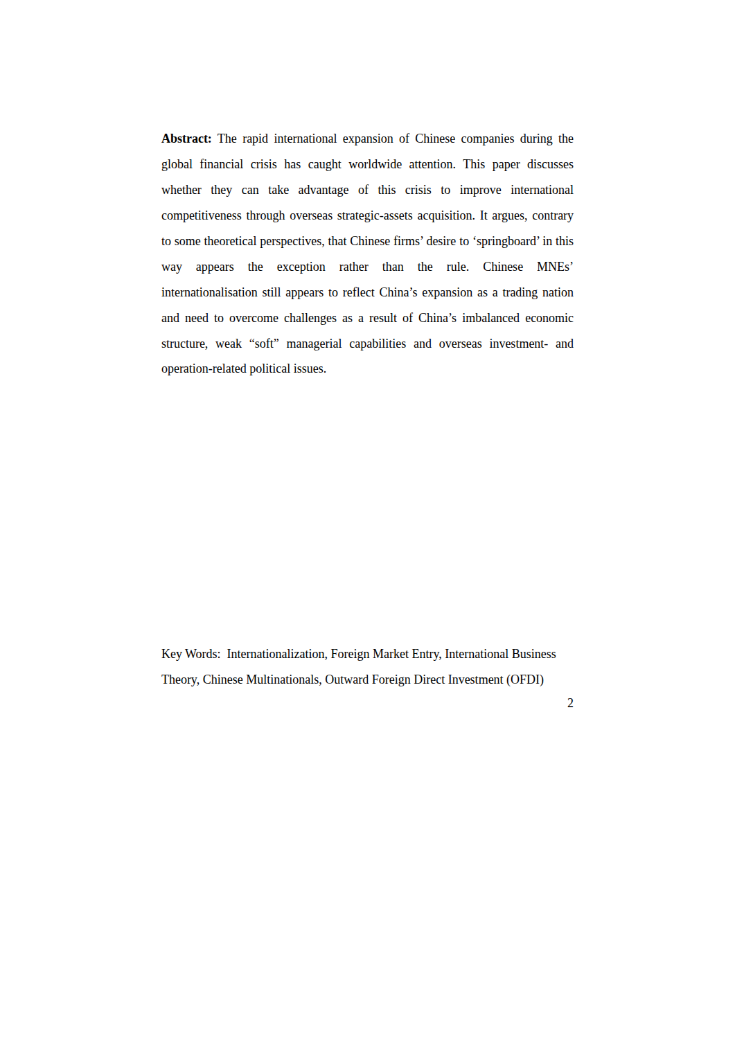Abstract: The rapid international expansion of Chinese companies during the global financial crisis has caught worldwide attention. This paper discusses whether they can take advantage of this crisis to improve international competitiveness through overseas strategic-assets acquisition. It argues, contrary to some theoretical perspectives, that Chinese firms’ desire to ‘springboard’ in this way appears the exception rather than the rule. Chinese MNEs’ internationalisation still appears to reflect China’s expansion as a trading nation and need to overcome challenges as a result of China’s imbalanced economic structure, weak “soft” managerial capabilities and overseas investment- and operation-related political issues.
Key Words: Internationalization, Foreign Market Entry, International Business Theory, Chinese Multinationals, Outward Foreign Direct Investment (OFDI)
2